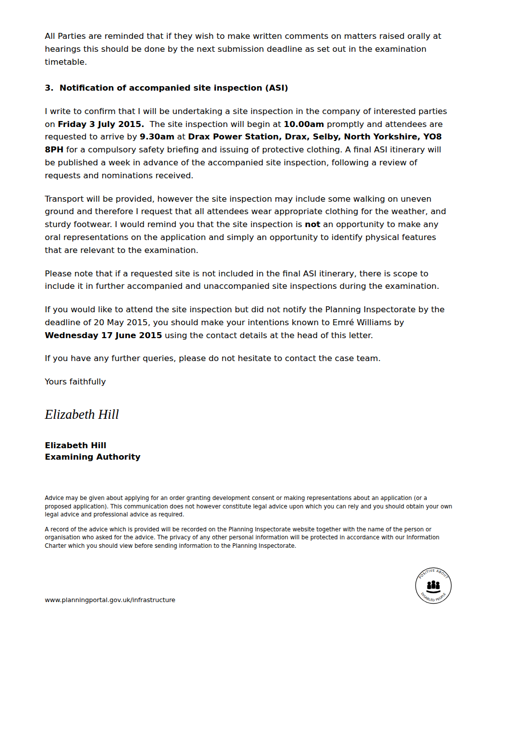All Parties are reminded that if they wish to make written comments on matters raised orally at hearings this should be done by the next submission deadline as set out in the examination timetable.
3. Notification of accompanied site inspection (ASI)
I write to confirm that I will be undertaking a site inspection in the company of interested parties on Friday 3 July 2015. The site inspection will begin at 10.00am promptly and attendees are requested to arrive by 9.30am at Drax Power Station, Drax, Selby, North Yorkshire, YO8 8PH for a compulsory safety briefing and issuing of protective clothing. A final ASI itinerary will be published a week in advance of the accompanied site inspection, following a review of requests and nominations received.
Transport will be provided, however the site inspection may include some walking on uneven ground and therefore I request that all attendees wear appropriate clothing for the weather, and sturdy footwear. I would remind you that the site inspection is not an opportunity to make any oral representations on the application and simply an opportunity to identify physical features that are relevant to the examination.
Please note that if a requested site is not included in the final ASI itinerary, there is scope to include it in further accompanied and unaccompanied site inspections during the examination.
If you would like to attend the site inspection but did not notify the Planning Inspectorate by the deadline of 20 May 2015, you should make your intentions known to Emré Williams by Wednesday 17 June 2015 using the contact details at the head of this letter.
If you have any further queries, please do not hesitate to contact the case team.
Yours faithfully
Elizabeth Hill
Elizabeth Hill
Examining Authority
Advice may be given about applying for an order granting development consent or making representations about an application (or a proposed application). This communication does not however constitute legal advice upon which you can rely and you should obtain your own legal advice and professional advice as required.
A record of the advice which is provided will be recorded on the Planning Inspectorate website together with the name of the person or organisation who asked for the advice. The privacy of any other personal information will be protected in accordance with our Information Charter which you should view before sending information to the Planning Inspectorate.
www.planningportal.gov.uk/infrastructure POSITIVE ABOUT DISABLED PEOPLE